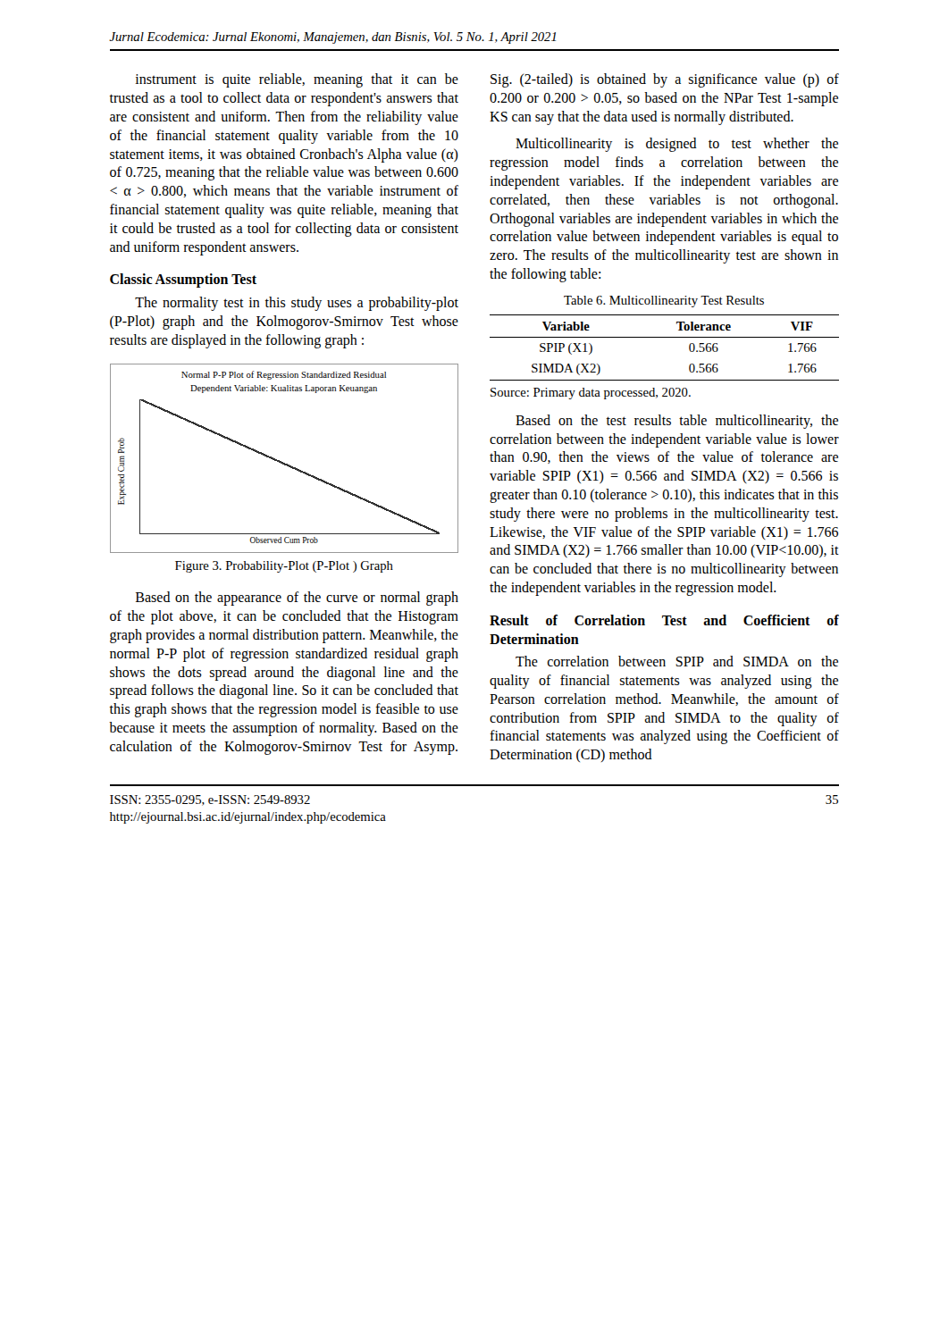Jurnal Ecodemica: Jurnal Ekonomi, Manajemen, dan Bisnis, Vol. 5 No. 1, April 2021
instrument is quite reliable, meaning that it can be trusted as a tool to collect data or respondent's answers that are consistent and uniform. Then from the reliability value of the financial statement quality variable from the 10 statement items, it was obtained Cronbach's Alpha value (α) of 0.725, meaning that the reliable value was between 0.600 < α > 0.800, which means that the variable instrument of financial statement quality was quite reliable, meaning that it could be trusted as a tool for collecting data or consistent and uniform respondent answers.
Classic Assumption Test
The normality test in this study uses a probability-plot (P-Plot) graph and the Kolmogorov-Smirnov Test whose results are displayed in the following graph :
Normal P-P Plot of Regression Standardized Residual
Dependent Variable: Kualitas Laporan Keuangan
Expected Cum Prob
Observed Cum Prob
Figure 3. Probability-Plot (P-Plot ) Graph
Based on the appearance of the curve or normal graph of the plot above, it can be concluded that the Histogram graph provides a normal distribution pattern. Meanwhile, the normal P-P plot of regression standardized residual graph shows the dots spread around the diagonal line and the spread follows the diagonal line. So it can be concluded that this graph shows that the regression model is feasible to use because it meets the assumption of normality. Based on the calculation of the Kolmogorov-Smirnov Test for Asymp. Sig. (2-tailed) is obtained by a significance value (p) of 0.200 or 0.200 > 0.05, so based on the NPar Test 1-sample KS can say that the data used is normally distributed.
Multicollinearity is designed to test whether the regression model finds a correlation between the independent variables. If the independent variables are correlated, then these variables is not orthogonal. Orthogonal variables are independent variables in which the correlation value between independent variables is equal to zero. The results of the multicollinearity test are shown in the following table:
Table 6. Multicollinearity Test Results
| Variable | Tolerance | VIF |
| --- | --- | --- |
| SPIP (X1) | 0.566 | 1.766 |
| SIMDA (X2) | 0.566 | 1.766 |
Source: Primary data processed, 2020.
Based on the test results table multicollinearity, the correlation between the independent variable value is lower than 0.90, then the views of the value of tolerance are variable SPIP (X1) = 0.566 and SIMDA (X2) = 0.566 is greater than 0.10 (tolerance > 0.10), this indicates that in this study there were no problems in the multicollinearity test. Likewise, the VIF value of the SPIP variable (X1) = 1.766 and SIMDA (X2) = 1.766 smaller than 10.00 (VIP<10.00), it can be concluded that there is no multicollinearity between the independent variables in the regression model.
Result of Correlation Test and Coefficient of Determination
The correlation between SPIP and SIMDA on the quality of financial statements was analyzed using the Pearson correlation method. Meanwhile, the amount of contribution from SPIP and SIMDA to the quality of financial statements was analyzed using the Coefficient of Determination (CD) method
ISSN: 2355-0295, e-ISSN: 2549-8932
http://ejournal.bsi.ac.id/ejurnal/index.php/ecodemica
35